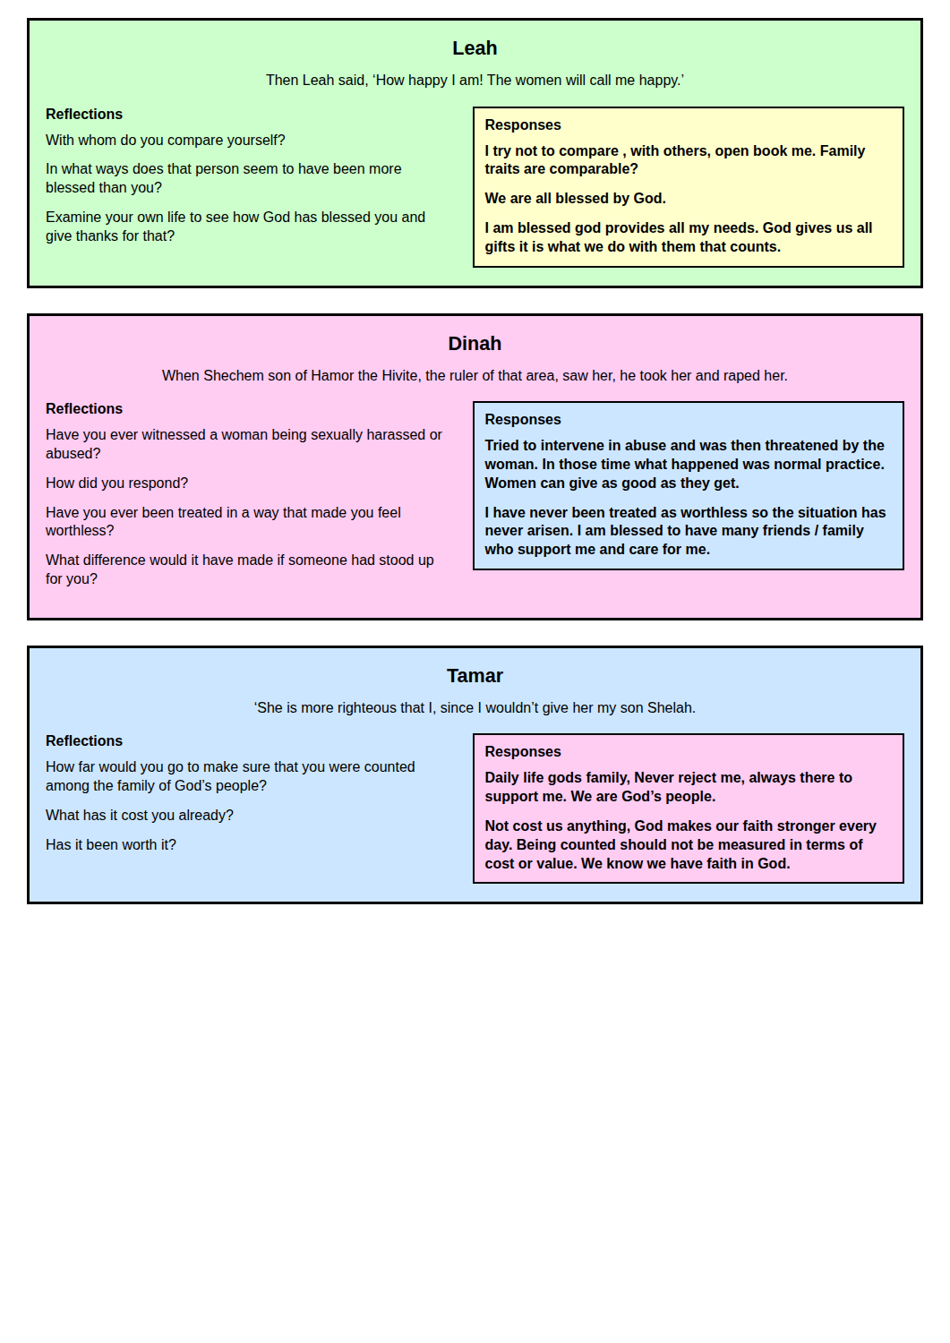Leah
Then Leah said, ‘How happy I am! The women will call me happy.’
Reflections
With whom do you compare yourself?
In what ways does that person seem to have been more blessed than you?
Examine your own life to see how God has blessed you and give thanks for that?
Responses
I try not to compare , with others, open book me. Family traits are comparable?
We are all blessed by God.
I am blessed god provides all my needs. God gives us all gifts it is what we do with them that counts.
Dinah
When Shechem son of Hamor the Hivite, the ruler of that area, saw her, he took her and raped her.
Reflections
Have you ever witnessed a woman being sexually harassed or abused?
How did you respond?
Have you ever been treated in a way that made you feel worthless?
What difference would it have made if someone had stood up for you?
Responses
Tried to intervene in abuse and was then threatened by the woman. In those time what happened was normal practice. Women can give as good as they get.
I have never been treated as worthless so the situation has never arisen. I am blessed to have many friends / family who support me and care for me.
Tamar
‘She is more righteous that I, since I wouldn’t give her my son Shelah.
Reflections
How far would you go to make sure that you were counted among the family of God’s people?
What has it cost you already?
Has it been worth it?
Responses
Daily life gods family, Never reject me, always there to support me. We are God’s people.
Not cost us anything, God makes our faith stronger every day. Being counted should not be measured in terms of cost or value. We know we have faith in God.